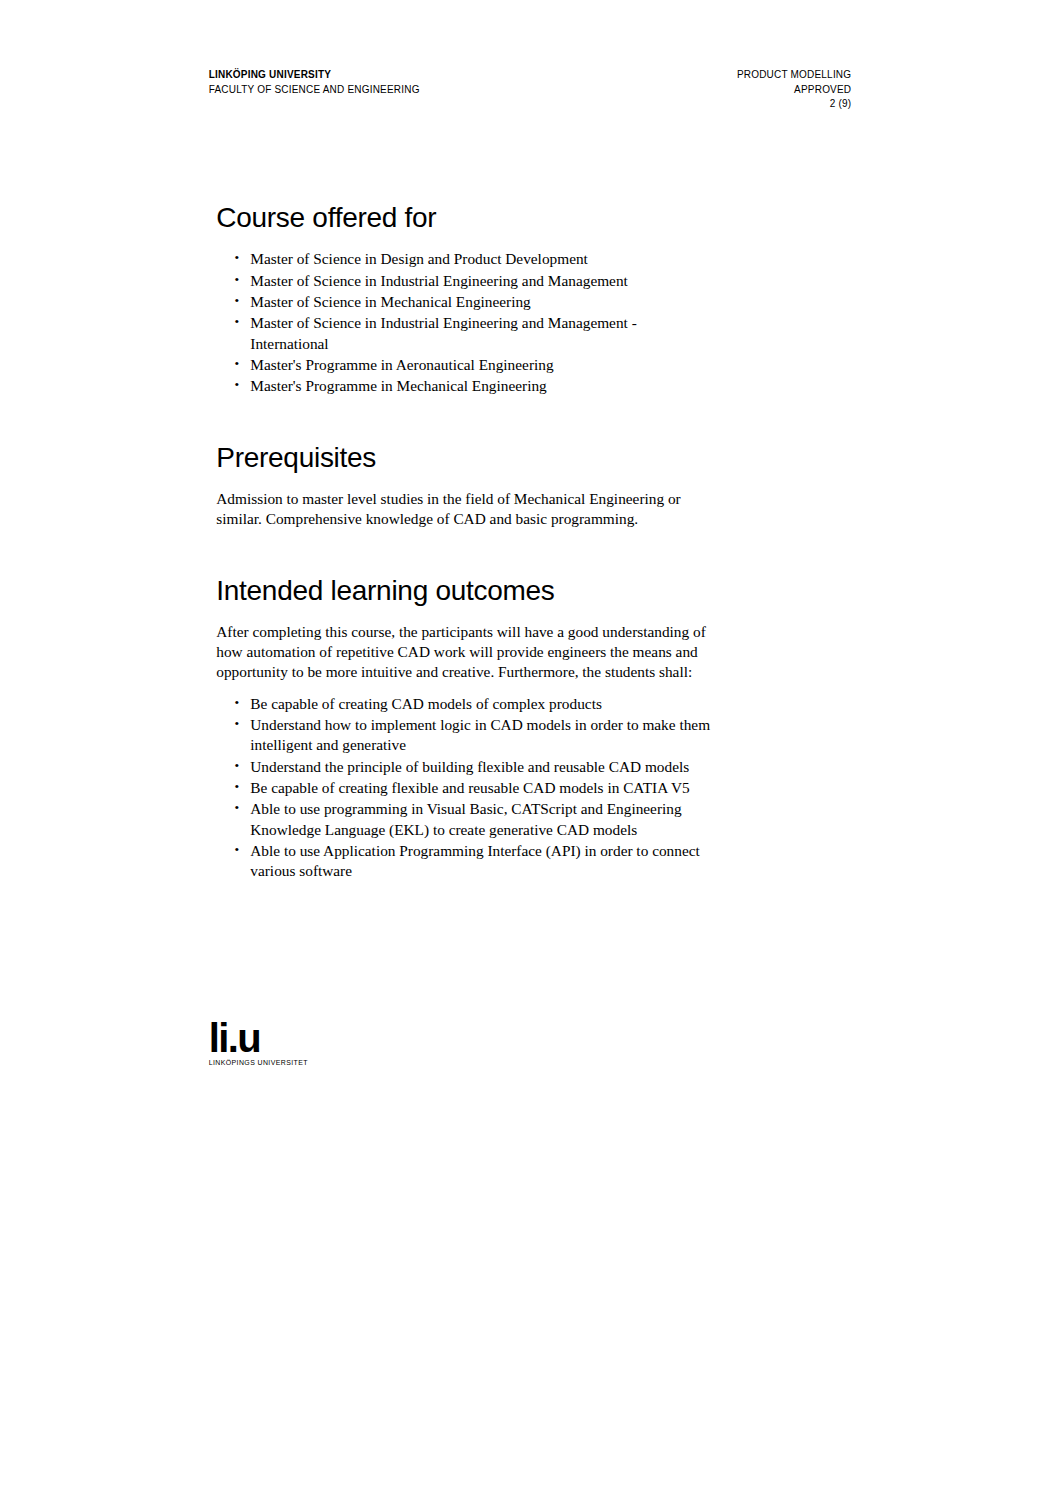LINKÖPING UNIVERSITY
FACULTY OF SCIENCE AND ENGINEERING
PRODUCT MODELLING
APPROVED
2 (9)
Course offered for
Master of Science in Design and Product Development
Master of Science in Industrial Engineering and Management
Master of Science in Mechanical Engineering
Master of Science in Industrial Engineering and Management -
International
Master's Programme in Aeronautical Engineering
Master's Programme in Mechanical Engineering
Prerequisites
Admission to master level studies in the field of Mechanical Engineering or
similar. Comprehensive knowledge of CAD and basic programming.
Intended learning outcomes
After completing this course, the participants will have a good understanding of
how automation of repetitive CAD work will provide engineers the means and
opportunity to be more intuitive and creative. Furthermore, the students shall:
Be capable of creating CAD models of complex products
Understand how to implement logic in CAD models in order to make them
intelligent and generative
Understand the principle of building flexible and reusable CAD models
Be capable of creating flexible and reusable CAD models in CATIA V5
Able to use programming in Visual Basic, CATScript and Engineering
Knowledge Language (EKL) to create generative CAD models
Able to use Application Programming Interface (API) in order to connect
various software
li.u
LINKÖPINGS UNIVERSITET